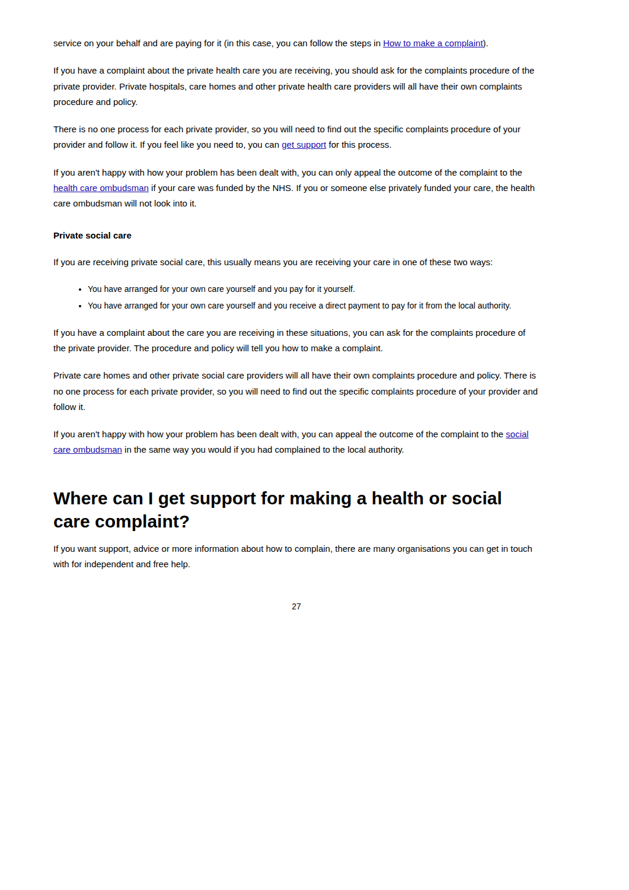service on your behalf and are paying for it (in this case, you can follow the steps in How to make a complaint).
If you have a complaint about the private health care you are receiving, you should ask for the complaints procedure of the private provider. Private hospitals, care homes and other private health care providers will all have their own complaints procedure and policy.
There is no one process for each private provider, so you will need to find out the specific complaints procedure of your provider and follow it. If you feel like you need to, you can get support for this process.
If you aren't happy with how your problem has been dealt with, you can only appeal the outcome of the complaint to the health care ombudsman if your care was funded by the NHS. If you or someone else privately funded your care, the health care ombudsman will not look into it.
Private social care
If you are receiving private social care, this usually means you are receiving your care in one of these two ways:
You have arranged for your own care yourself and you pay for it yourself.
You have arranged for your own care yourself and you receive a direct payment to pay for it from the local authority.
If you have a complaint about the care you are receiving in these situations, you can ask for the complaints procedure of the private provider. The procedure and policy will tell you how to make a complaint.
Private care homes and other private social care providers will all have their own complaints procedure and policy. There is no one process for each private provider, so you will need to find out the specific complaints procedure of your provider and follow it.
If you aren't happy with how your problem has been dealt with, you can appeal the outcome of the complaint to the social care ombudsman in the same way you would if you had complained to the local authority.
Where can I get support for making a health or social care complaint?
If you want support, advice or more information about how to complain, there are many organisations you can get in touch with for independent and free help.
27